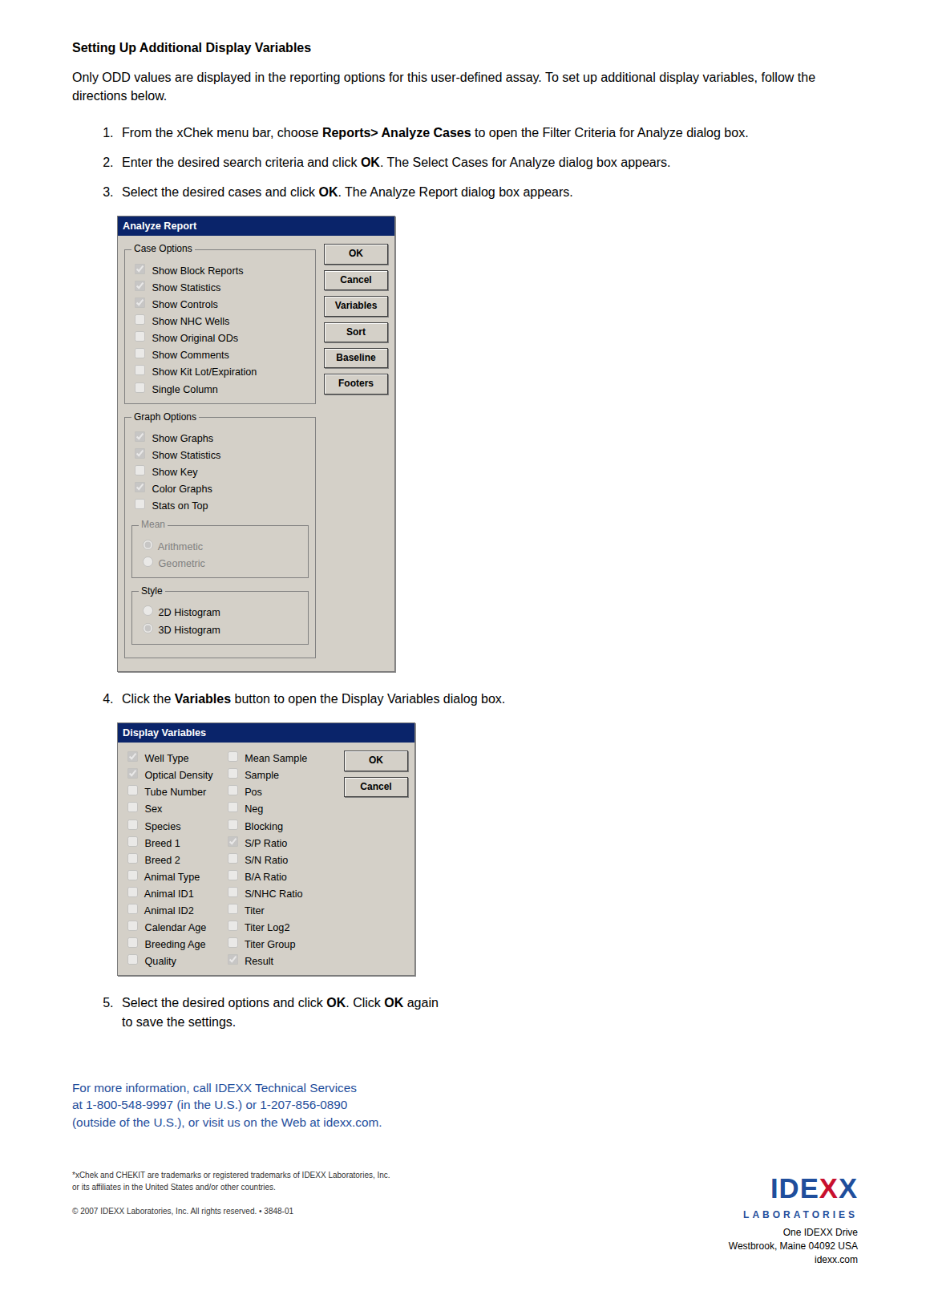Setting Up Additional Display Variables
Only ODD values are displayed in the reporting options for this user-defined assay. To set up additional display variables, follow the directions below.
From the xChek menu bar, choose Reports> Analyze Cases to open the Filter Criteria for Analyze dialog box.
Enter the desired search criteria and click OK. The Select Cases for Analyze dialog box appears.
Select the desired cases and click OK. The Analyze Report dialog box appears.
Analyze Report
Case Options Show Block Reports Show Statistics Show Controls Show NHC Wells Show Original ODs Show Comments Show Kit Lot/Expiration Single Column Graph Options Show Graphs Show Statistics Show Key Color Graphs Stats on Top Mean Arithmetic Geometric Style 2D Histogram 3D Histogram
OK
Cancel
Variables
Sort
Baseline
Footers
Click the Variables button to open the Display Variables dialog box.
Display Variables
Well Type Optical Density Tube Number Sex Species Breed 1 Breed 2 Animal Type Animal ID1 Animal ID2 Calendar Age Breeding Age Quality
Mean Sample Sample Pos Neg Blocking S/P Ratio S/N Ratio B/A Ratio S/NHC Ratio Titer Titer Log2 Titer Group Result
OK
Cancel
Select the desired options and click OK. Click OK again
to save the settings.
For more information, call IDEXX Technical Services
at 1-800-548-9997 (in the U.S.) or 1-207-856-0890
(outside of the U.S.), or visit us on the Web at idexx.com.
*xChek and CHEKIT are trademarks or registered trademarks of IDEXX Laboratories, Inc.
or its affiliates in the United States and/or other countries.
© 2007 IDEXX Laboratories, Inc. All rights reserved. • 3848-01
IDEXX
LABORATORIES
One IDEXX Drive
Westbrook, Maine 04092 USA
idexx.com